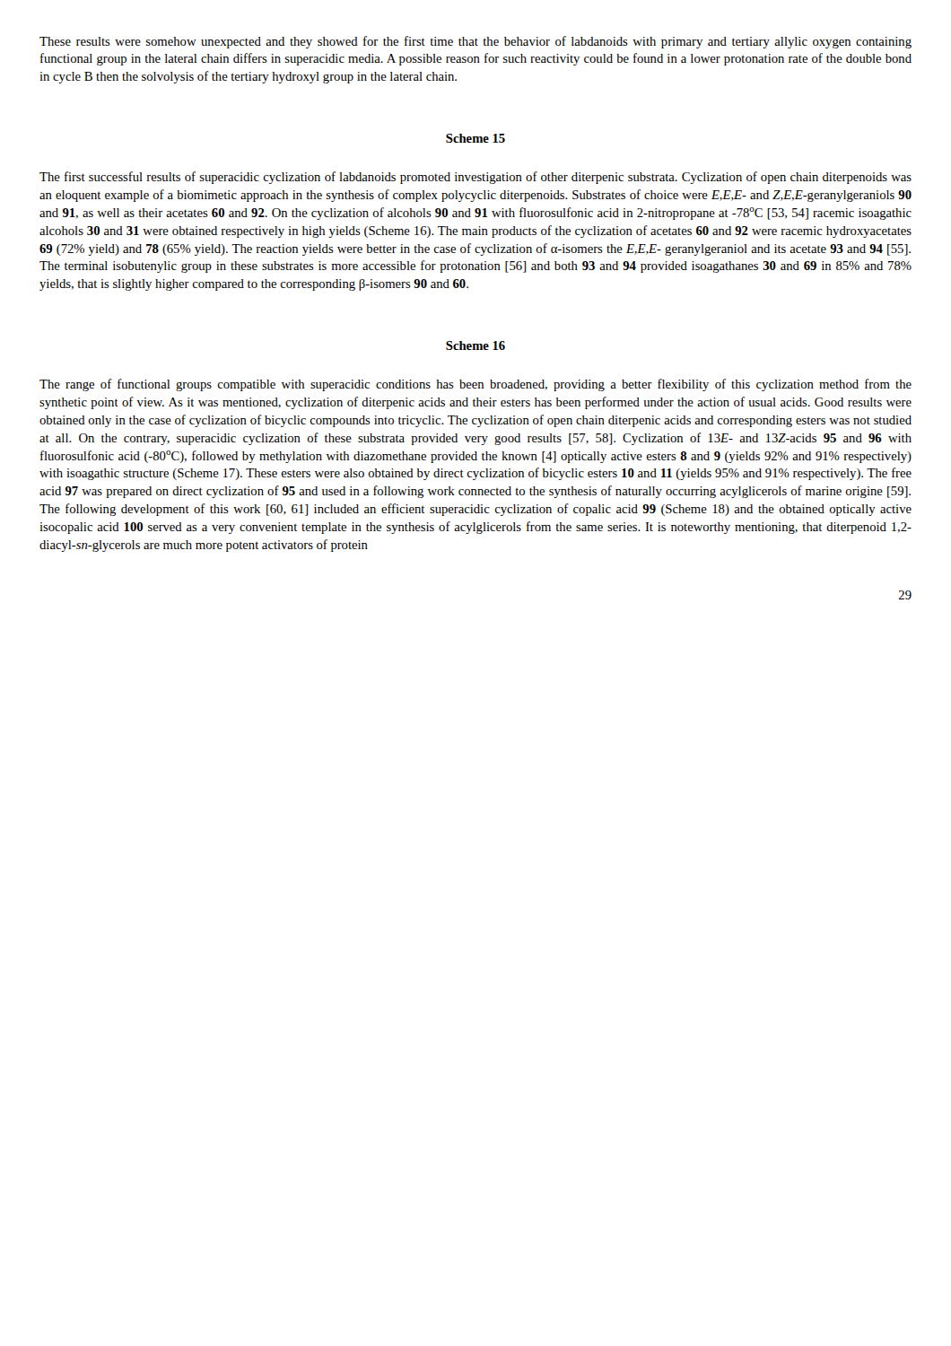These results were somehow unexpected and they showed for the first time that the behavior of labdanoids with primary and tertiary allylic oxygen containing functional group in the lateral chain differs in superacidic media. A possible reason for such reactivity could be found in a lower protonation rate of the double bond in cycle B then the solvolysis of the tertiary hydroxyl group in the lateral chain.
Scheme 15
The first successful results of superacidic cyclization of labdanoids promoted investigation of other diterpenic substrata. Cyclization of open chain diterpenoids was an eloquent example of a biomimetic approach in the synthesis of complex polycyclic diterpenoids. Substrates of choice were E,E,E- and Z,E,E-geranylgeraniols 90 and 91, as well as their acetates 60 and 92. On the cyclization of alcohols 90 and 91 with fluorosulfonic acid in 2-nitropropane at -78oC [53, 54] racemic isoagathic alcohols 30 and 31 were obtained respectively in high yields (Scheme 16). The main products of the cyclization of acetates 60 and 92 were racemic hydroxyacetates 69 (72% yield) and 78 (65% yield). The reaction yields were better in the case of cyclization of α-isomers the E,E,E- geranylgeraniol and its acetate 93 and 94 [55]. The terminal isobutenylic group in these substrates is more accessible for protonation [56] and both 93 and 94 provided isoagathanes 30 and 69 in 85% and 78% yields, that is slightly higher compared to the corresponding β-isomers 90 and 60.
Scheme 16
The range of functional groups compatible with superacidic conditions has been broadened, providing a better flexibility of this cyclization method from the synthetic point of view. As it was mentioned, cyclization of diterpenic acids and their esters has been performed under the action of usual acids. Good results were obtained only in the case of cyclization of bicyclic compounds into tricyclic. The cyclization of open chain diterpenic acids and corresponding esters was not studied at all. On the contrary, superacidic cyclization of these substrata provided very good results [57, 58]. Cyclization of 13E- and 13Z-acids 95 and 96 with fluorosulfonic acid (-80oC), followed by methylation with diazomethane provided the known [4] optically active esters 8 and 9 (yields 92% and 91% respectively) with isoagathic structure (Scheme 17). These esters were also obtained by direct cyclization of bicyclic esters 10 and 11 (yields 95% and 91% respectively). The free acid 97 was prepared on direct cyclization of 95 and used in a following work connected to the synthesis of naturally occurring acylglicerols of marine origine [59]. The following development of this work [60, 61] included an efficient superacidic cyclization of copalic acid 99 (Scheme 18) and the obtained optically active isocopalic acid 100 served as a very convenient template in the synthesis of acylglicerols from the same series. It is noteworthy mentioning, that diterpenoid 1,2-diacyl-sn-glycerols are much more potent activators of protein
29